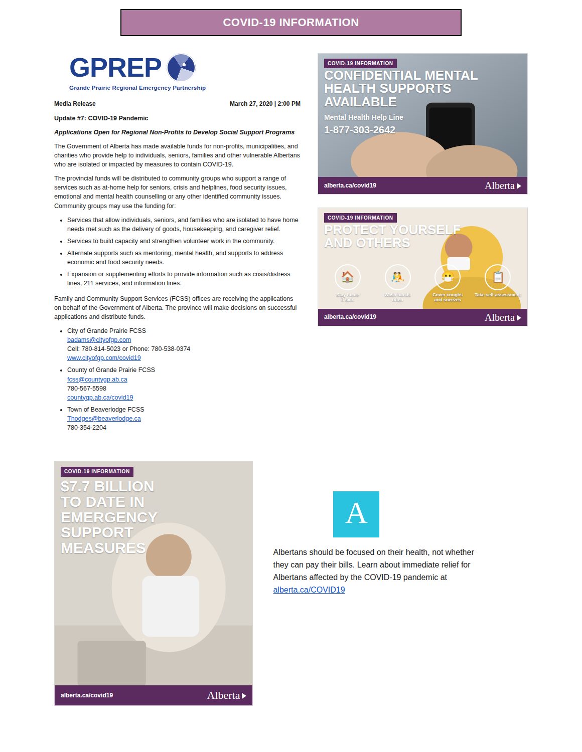COVID-19 INFORMATION
GPREP
Grande Prairie Regional Emergency Partnership
Media Release March 27, 2020 | 2:00 PM
Update #7: COVID-19 Pandemic
Applications Open for Regional Non-Profits to Develop Social Support Programs
The Government of Alberta has made available funds for non-profits, municipalities, and charities who provide help to individuals, seniors, families and other vulnerable Albertans who are isolated or impacted by measures to contain COVID-19.
The provincial funds will be distributed to community groups who support a range of services such as at-home help for seniors, crisis and helplines, food security issues, emotional and mental health counselling or any other identified community issues. Community groups may use the funding for:
Services that allow individuals, seniors, and families who are isolated to have home needs met such as the delivery of goods, housekeeping, and caregiver relief.
Services to build capacity and strengthen volunteer work in the community.
Alternate supports such as mentoring, mental health, and supports to address economic and food security needs.
Expansion or supplementing efforts to provide information such as crisis/distress lines, 211 services, and information lines.
Family and Community Support Services (FCSS) offices are receiving the applications on behalf of the Government of Alberta. The province will make decisions on successful applications and distribute funds.
City of Grande Prairie FCSS badams@cityofgp.com Cell: 780-814-5023 or Phone: 780-538-0374 www.cityofgp.com/covid19
County of Grande Prairie FCSS fcss@countygp.ab.ca 780-567-5598 countygp.ab.ca/covid19
Town of Beaverlodge FCSS Thodges@beaverlodge.ca 780-354-2204
COVID-19 Information
Confidential Mental
Health Supports
Available
Mental Health Help Line 1-877-303-2642
alberta.ca/covid19 Alberta
COVID-19 Information
Protect Yourself
and Others
🏠
Stay home
if sick
🤼
Wash hands
often
😷
Cover coughs
and sneezes
📋
Take self-assessment
alberta.ca/covid19 Alberta
COVID-19 Information
$7.7 Billion
to Date in
Emergency
Support
Measures
alberta.ca/covid19 Alberta
A
Albertans should be focused on their health, not whether they can pay their bills. Learn about immediate relief for Albertans affected by the COVID-19 pandemic at alberta.ca/COVID19